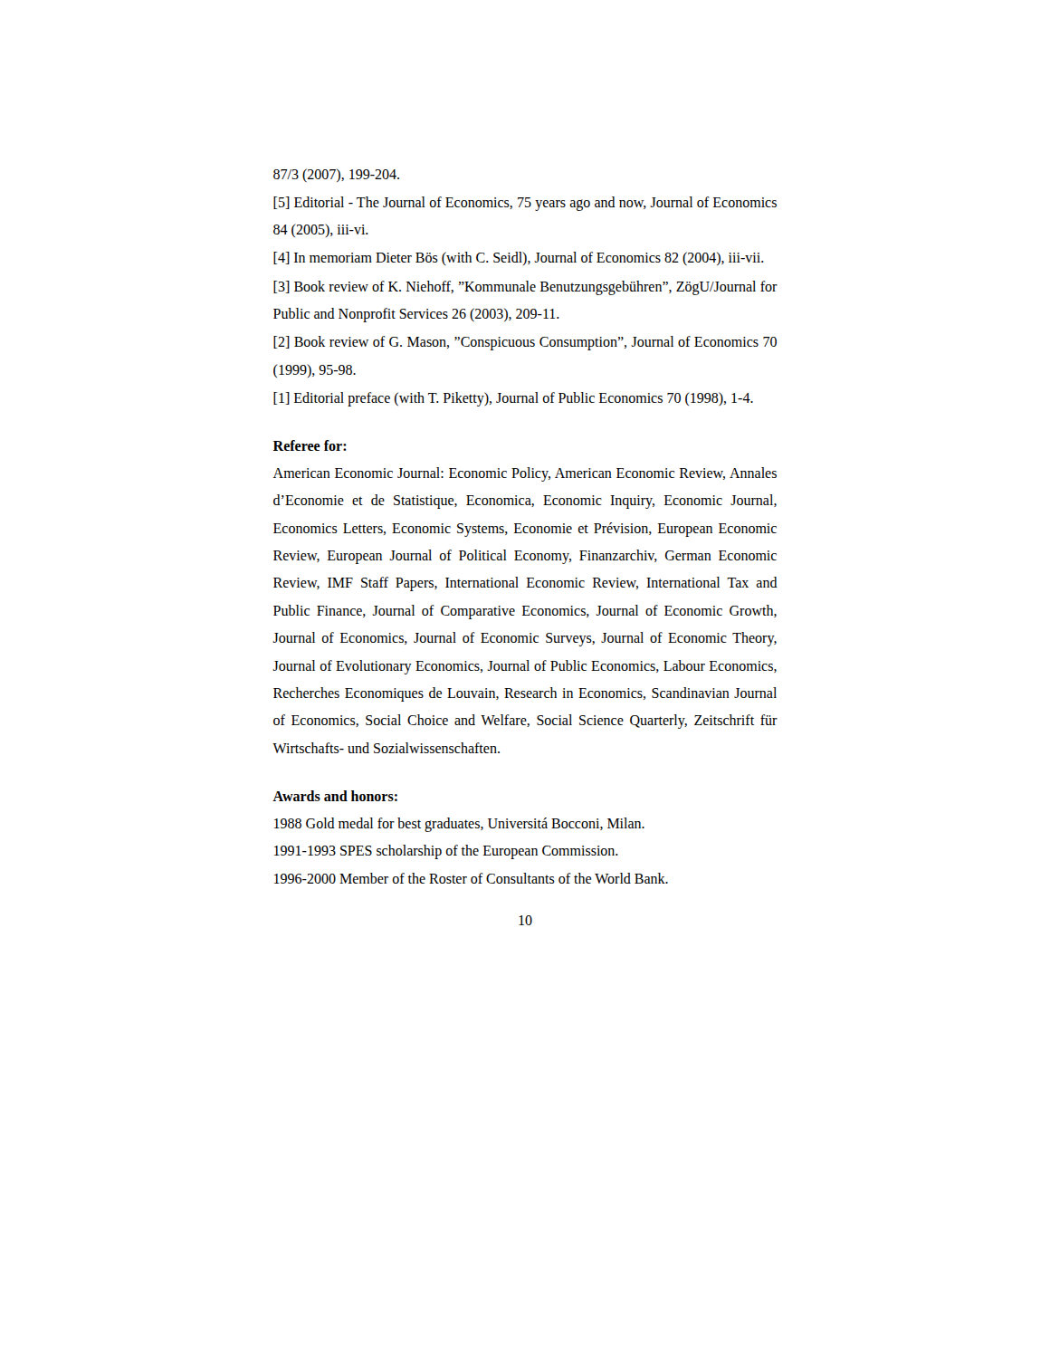87/3 (2007), 199-204.
[5] Editorial - The Journal of Economics, 75 years ago and now, Journal of Economics 84 (2005), iii-vi.
[4] In memoriam Dieter Bös (with C. Seidl), Journal of Economics 82 (2004), iii-vii.
[3] Book review of K. Niehoff, ”Kommunale Benutzungsgebühren”, ZögU/Journal for Public and Nonprofit Services 26 (2003), 209-11.
[2] Book review of G. Mason, ”Conspicuous Consumption”, Journal of Economics 70 (1999), 95-98.
[1] Editorial preface (with T. Piketty), Journal of Public Economics 70 (1998), 1-4.
Referee for:
American Economic Journal: Economic Policy, American Economic Review, Annales d’Economie et de Statistique, Economica, Economic Inquiry, Economic Journal, Economics Letters, Economic Systems, Economie et Prévision, European Economic Review, European Journal of Political Economy, Finanzarchiv, German Economic Review, IMF Staff Papers, International Economic Review, International Tax and Public Finance, Journal of Comparative Economics, Journal of Economic Growth, Journal of Economics, Journal of Economic Surveys, Journal of Economic Theory, Journal of Evolutionary Economics, Journal of Public Economics, Labour Economics, Recherches Economiques de Louvain, Research in Economics, Scandinavian Journal of Economics, Social Choice and Welfare, Social Science Quarterly, Zeitschrift für Wirtschafts- und Sozialwissenschaften.
Awards and honors:
1988 Gold medal for best graduates, Universitá Bocconi, Milan.
1991-1993 SPES scholarship of the European Commission.
1996-2000 Member of the Roster of Consultants of the World Bank.
10